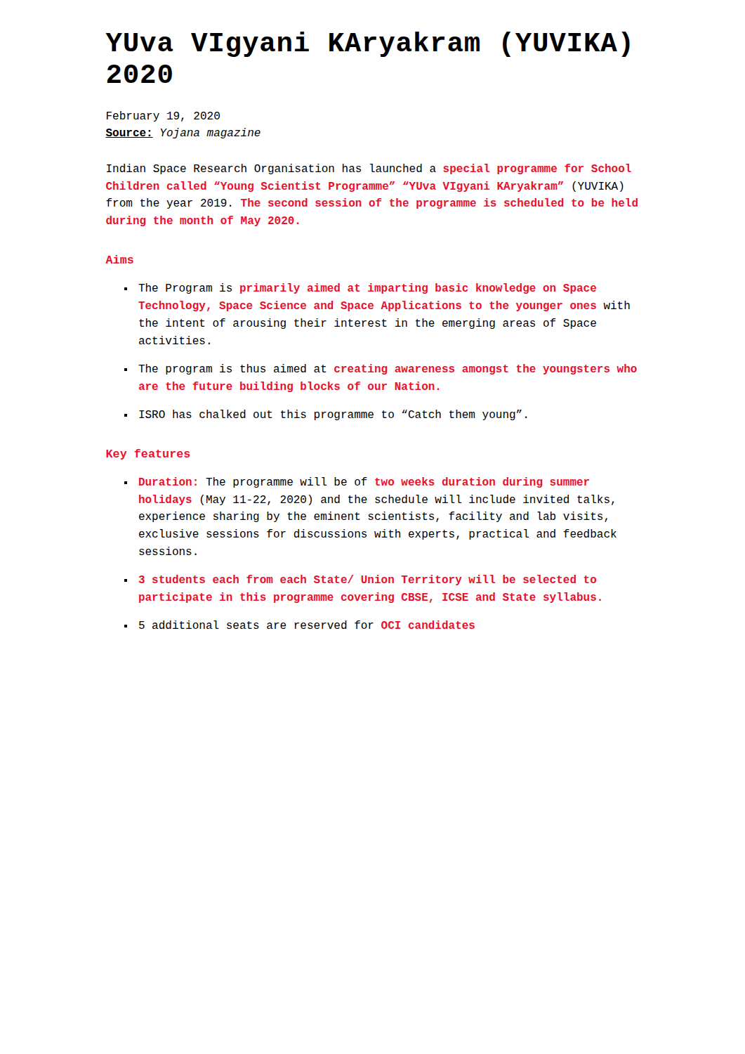YUva VIgyani KAryakram (YUVIKA) 2020
February 19, 2020 Source: Yojana magazine
Indian Space Research Organisation has launched a special programme for School Children called “Young Scientist Programme” “YUva VIgyani KAryakram” (YUVIKA) from the year 2019. The second session of the programme is scheduled to be held during the month of May 2020.
Aims
The Program is primarily aimed at imparting basic knowledge on Space Technology, Space Science and Space Applications to the younger ones with the intent of arousing their interest in the emerging areas of Space activities.
The program is thus aimed at creating awareness amongst the youngsters who are the future building blocks of our Nation.
ISRO has chalked out this programme to “Catch them young”.
Key features
Duration: The programme will be of two weeks duration during summer holidays (May 11-22, 2020) and the schedule will include invited talks, experience sharing by the eminent scientists, facility and lab visits, exclusive sessions for discussions with experts, practical and feedback sessions.
3 students each from each State/ Union Territory will be selected to participate in this programme covering CBSE, ICSE and State syllabus.
5 additional seats are reserved for OCI candidates